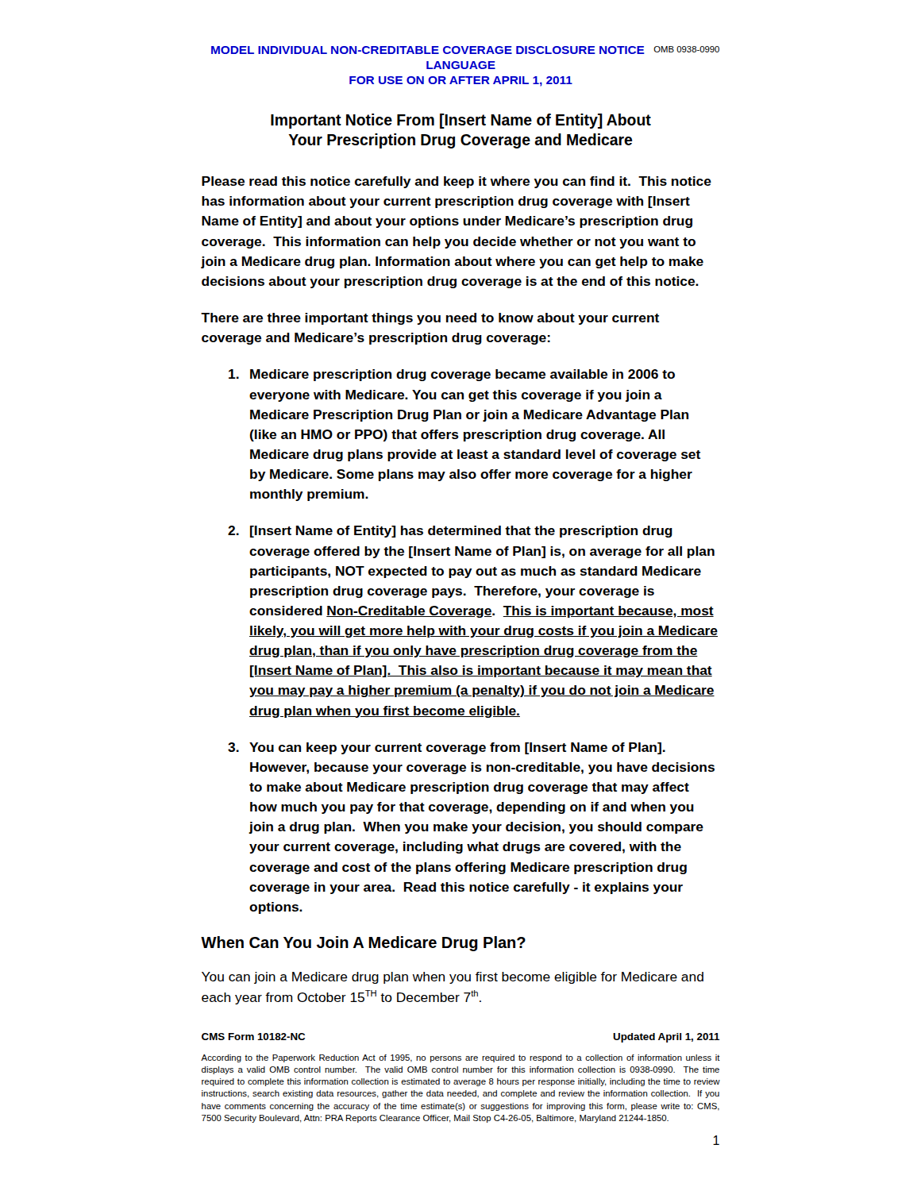OMB 0938-0990 MODEL INDIVIDUAL NON-CREDITABLE COVERAGE DISCLOSURE NOTICE LANGUAGE FOR USE ON OR AFTER APRIL 1, 2011
Important Notice From [Insert Name of Entity] About
Your Prescription Drug Coverage and Medicare
Please read this notice carefully and keep it where you can find it. This notice has information about your current prescription drug coverage with [Insert Name of Entity] and about your options under Medicare’s prescription drug coverage. This information can help you decide whether or not you want to join a Medicare drug plan. Information about where you can get help to make decisions about your prescription drug coverage is at the end of this notice.
There are three important things you need to know about your current coverage and Medicare’s prescription drug coverage:
Medicare prescription drug coverage became available in 2006 to everyone with Medicare. You can get this coverage if you join a Medicare Prescription Drug Plan or join a Medicare Advantage Plan (like an HMO or PPO) that offers prescription drug coverage. All Medicare drug plans provide at least a standard level of coverage set by Medicare. Some plans may also offer more coverage for a higher monthly premium.
[Insert Name of Entity] has determined that the prescription drug coverage offered by the [Insert Name of Plan] is, on average for all plan participants, NOT expected to pay out as much as standard Medicare prescription drug coverage pays. Therefore, your coverage is considered Non-Creditable Coverage. This is important because, most likely, you will get more help with your drug costs if you join a Medicare drug plan, than if you only have prescription drug coverage from the [Insert Name of Plan]. This also is important because it may mean that you may pay a higher premium (a penalty) if you do not join a Medicare drug plan when you first become eligible.
You can keep your current coverage from [Insert Name of Plan]. However, because your coverage is non-creditable, you have decisions to make about Medicare prescription drug coverage that may affect how much you pay for that coverage, depending on if and when you join a drug plan. When you make your decision, you should compare your current coverage, including what drugs are covered, with the coverage and cost of the plans offering Medicare prescription drug coverage in your area. Read this notice carefully - it explains your options.
When Can You Join A Medicare Drug Plan?
You can join a Medicare drug plan when you first become eligible for Medicare and each year from October 15TH to December 7th.
CMS Form 10182-NC Updated April 1, 2011
According to the Paperwork Reduction Act of 1995, no persons are required to respond to a collection of information unless it displays a valid OMB control number. The valid OMB control number for this information collection is 0938-0990. The time required to complete this information collection is estimated to average 8 hours per response initially, including the time to review instructions, search existing data resources, gather the data needed, and complete and review the information collection. If you have comments concerning the accuracy of the time estimate(s) or suggestions for improving this form, please write to: CMS, 7500 Security Boulevard, Attn: PRA Reports Clearance Officer, Mail Stop C4-26-05, Baltimore, Maryland 21244-1850.
1